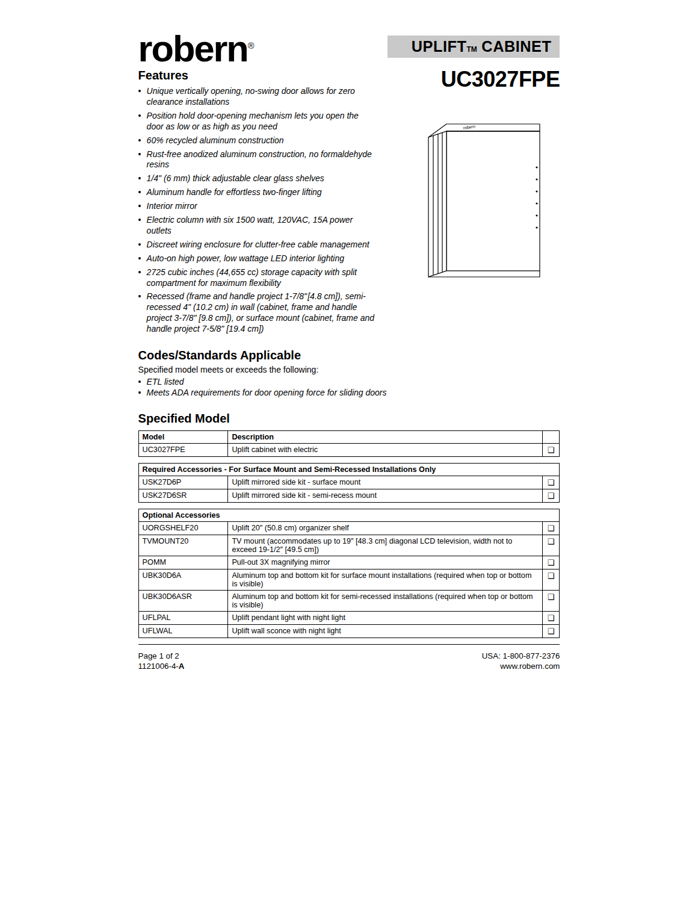robern®
UPLIFTTM CABINET
Features
Unique vertically opening, no-swing door allows for zero clearance installations
Position hold door-opening mechanism lets you open the door as low or as high as you need
60% recycled aluminum construction
Rust-free anodized aluminum construction, no formaldehyde resins
1/4" (6 mm) thick adjustable clear glass shelves
Aluminum handle for effortless two-finger lifting
Interior mirror
Electric column with six 1500 watt, 120VAC, 15A power outlets
Discreet wiring enclosure for clutter-free cable management
Auto-on high power, low wattage LED interior lighting
2725 cubic inches (44,655 cc) storage capacity with split compartment for maximum flexibility
Recessed (frame and handle project 1-7/8" [4.8 cm]), semi-recessed 4" (10.2 cm) in wall (cabinet, frame and handle project 3-7/8" [9.8 cm]), or surface mount (cabinet, frame and handle project 7-5/8" [19.4 cm])
UC3027FPE
robern
Codes/Standards Applicable
Specified model meets or exceeds the following:
ETL listed
Meets ADA requirements for door opening force for sliding doors
Specified Model
| Model | Description | |
| --- | --- | --- |
| UC3027FPE | Uplift cabinet with electric | ❑ |
| Required Accessories - For Surface Mount and Semi-Recessed Installations Only |
| USK27D6P | Uplift mirrored side kit - surface mount | ❑ |
| USK27D6SR | Uplift mirrored side kit - semi-recess mount | ❑ |
| Optional Accessories |
| UORGSHELF20 | Uplift 20″ (50.8 cm) organizer shelf | ❑ |
| TVMOUNT20 | TV mount (accommodates up to 19″ [48.3 cm] diagonal LCD television, width not to exceed 19-1/2″ [49.5 cm]) | ❑ |
| POMM | Pull-out 3X magnifying mirror | ❑ |
| UBK30D6A | Aluminum top and bottom kit for surface mount installations (required when top or bottom is visible) | ❑ |
| UBK30D6ASR | Aluminum top and bottom kit for semi-recessed installations (required when top or bottom is visible) | ❑ |
| UFLPAL | Uplift pendant light with night light | ❑ |
| UFLWAL | Uplift wall sconce with night light | ❑ |
Page 1 of 2
1121006-4-A
USA: 1-800-877-2376
www.robern.com